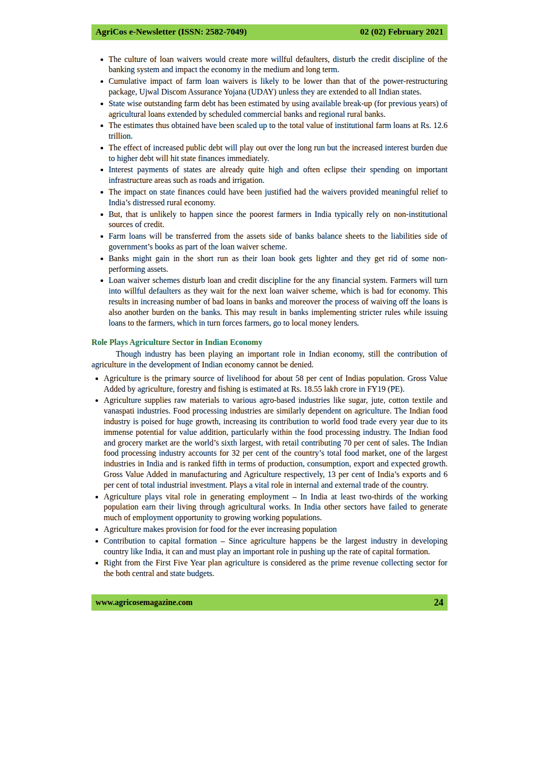AgriCos e-Newsletter (ISSN: 2582-7049) 02 (02) February 2021
The culture of loan waivers would create more willful defaulters, disturb the credit discipline of the banking system and impact the economy in the medium and long term.
Cumulative impact of farm loan waivers is likely to be lower than that of the power-restructuring package, Ujwal Discom Assurance Yojana (UDAY) unless they are extended to all Indian states.
State wise outstanding farm debt has been estimated by using available break-up (for previous years) of agricultural loans extended by scheduled commercial banks and regional rural banks.
The estimates thus obtained have been scaled up to the total value of institutional farm loans at Rs. 12.6 trillion.
The effect of increased public debt will play out over the long run but the increased interest burden due to higher debt will hit state finances immediately.
Interest payments of states are already quite high and often eclipse their spending on important infrastructure areas such as roads and irrigation.
The impact on state finances could have been justified had the waivers provided meaningful relief to India’s distressed rural economy.
But, that is unlikely to happen since the poorest farmers in India typically rely on non-institutional sources of credit.
Farm loans will be transferred from the assets side of banks balance sheets to the liabilities side of government’s books as part of the loan waiver scheme.
Banks might gain in the short run as their loan book gets lighter and they get rid of some non-performing assets.
Loan waiver schemes disturb loan and credit discipline for the any financial system. Farmers will turn into willful defaulters as they wait for the next loan waiver scheme, which is bad for economy. This results in increasing number of bad loans in banks and moreover the process of waiving off the loans is also another burden on the banks. This may result in banks implementing stricter rules while issuing loans to the farmers, which in turn forces farmers, go to local money lenders.
Role Plays Agriculture Sector in Indian Economy
Though industry has been playing an important role in Indian economy, still the contribution of agriculture in the development of Indian economy cannot be denied.
Agriculture is the primary source of livelihood for about 58 per cent of Indias population. Gross Value Added by agriculture, forestry and fishing is estimated at Rs. 18.55 lakh crore in FY19 (PE).
Agriculture supplies raw materials to various agro-based industries like sugar, jute, cotton textile and vanaspati industries. Food processing industries are similarly dependent on agriculture. The Indian food industry is poised for huge growth, increasing its contribution to world food trade every year due to its immense potential for value addition, particularly within the food processing industry. The Indian food and grocery market are the world’s sixth largest, with retail contributing 70 per cent of sales. The Indian food processing industry accounts for 32 per cent of the country’s total food market, one of the largest industries in India and is ranked fifth in terms of production, consumption, export and expected growth. Gross Value Added in manufacturing and Agriculture respectively, 13 per cent of India’s exports and 6 per cent of total industrial investment. Plays a vital role in internal and external trade of the country.
Agriculture plays vital role in generating employment – In India at least two-thirds of the working population earn their living through agricultural works. In India other sectors have failed to generate much of employment opportunity to growing working populations.
Agriculture makes provision for food for the ever increasing population
Contribution to capital formation – Since agriculture happens be the largest industry in developing country like India, it can and must play an important role in pushing up the rate of capital formation.
Right from the First Five Year plan agriculture is considered as the prime revenue collecting sector for the both central and state budgets.
www.agricosemagazine.com 24